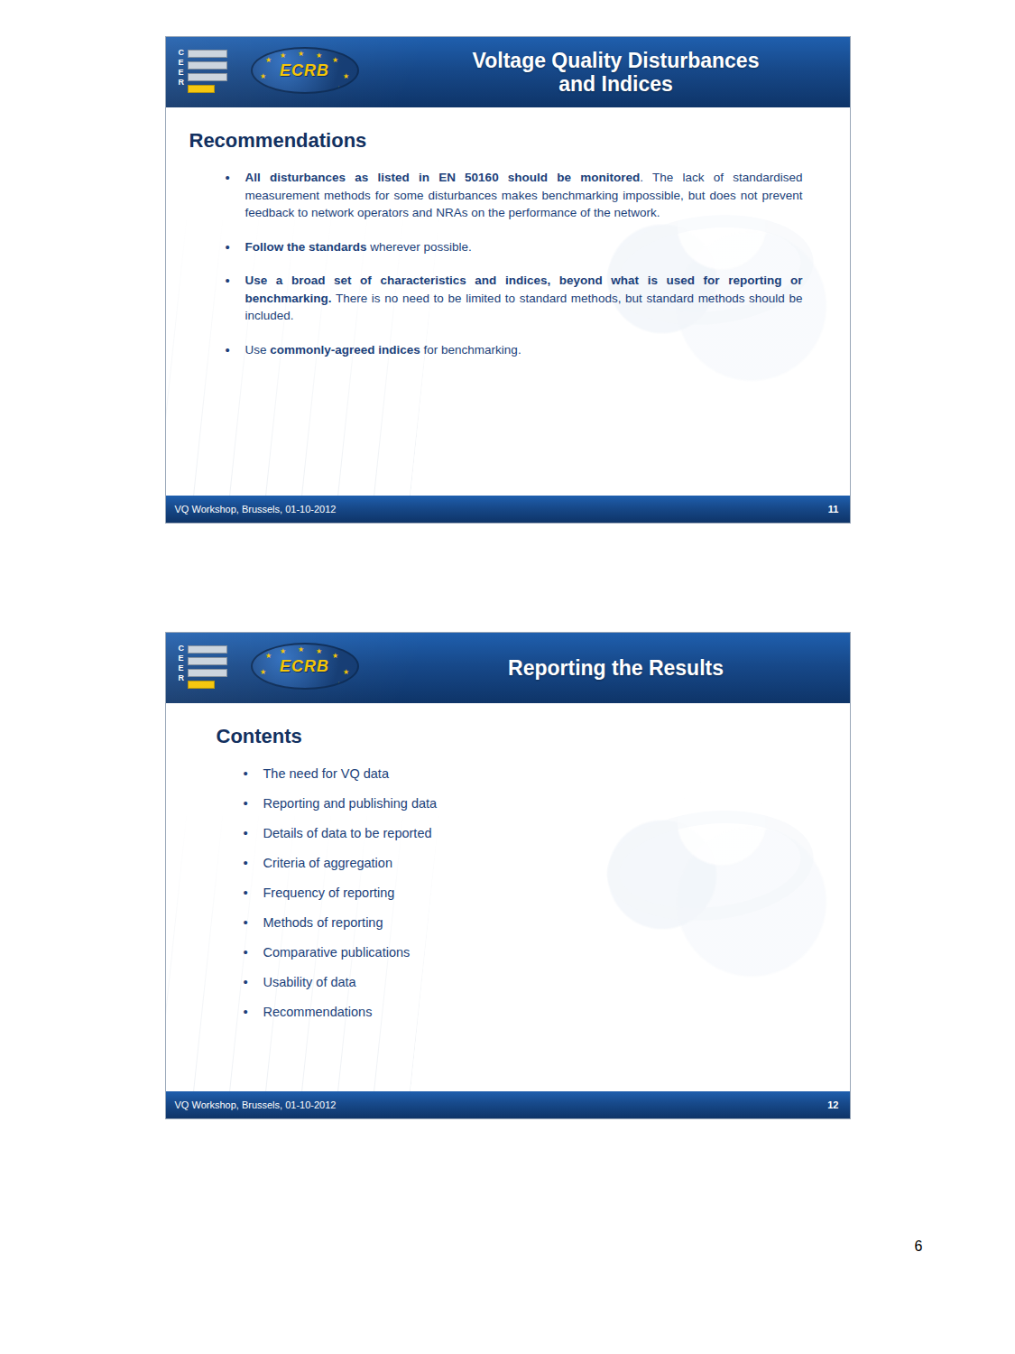C
E
E
R
★ ★ ★ ★ ★ ★ ★ ★ ★
ECRB
Voltage Quality Disturbances
and Indices
Recommendations
All disturbances as listed in EN 50160 should be monitored. The lack of standardised measurement methods for some disturbances makes benchmarking impossible, but does not prevent feedback to network operators and NRAs on the performance of the network.
Follow the standards wherever possible.
Use a broad set of characteristics and indices, beyond what is used for reporting or benchmarking. There is no need to be limited to standard methods, but standard methods should be included.
Use commonly-agreed indices for benchmarking.
VQ Workshop, Brussels, 01-10-2012
11
C
E
E
R
★ ★ ★ ★ ★ ★ ★ ★ ★
ECRB
Reporting the Results
Contents
The need for VQ data
Reporting and publishing data
Details of data to be reported
Criteria of aggregation
Frequency of reporting
Methods of reporting
Comparative publications
Usability of data
Recommendations
VQ Workshop, Brussels, 01-10-2012
12
6